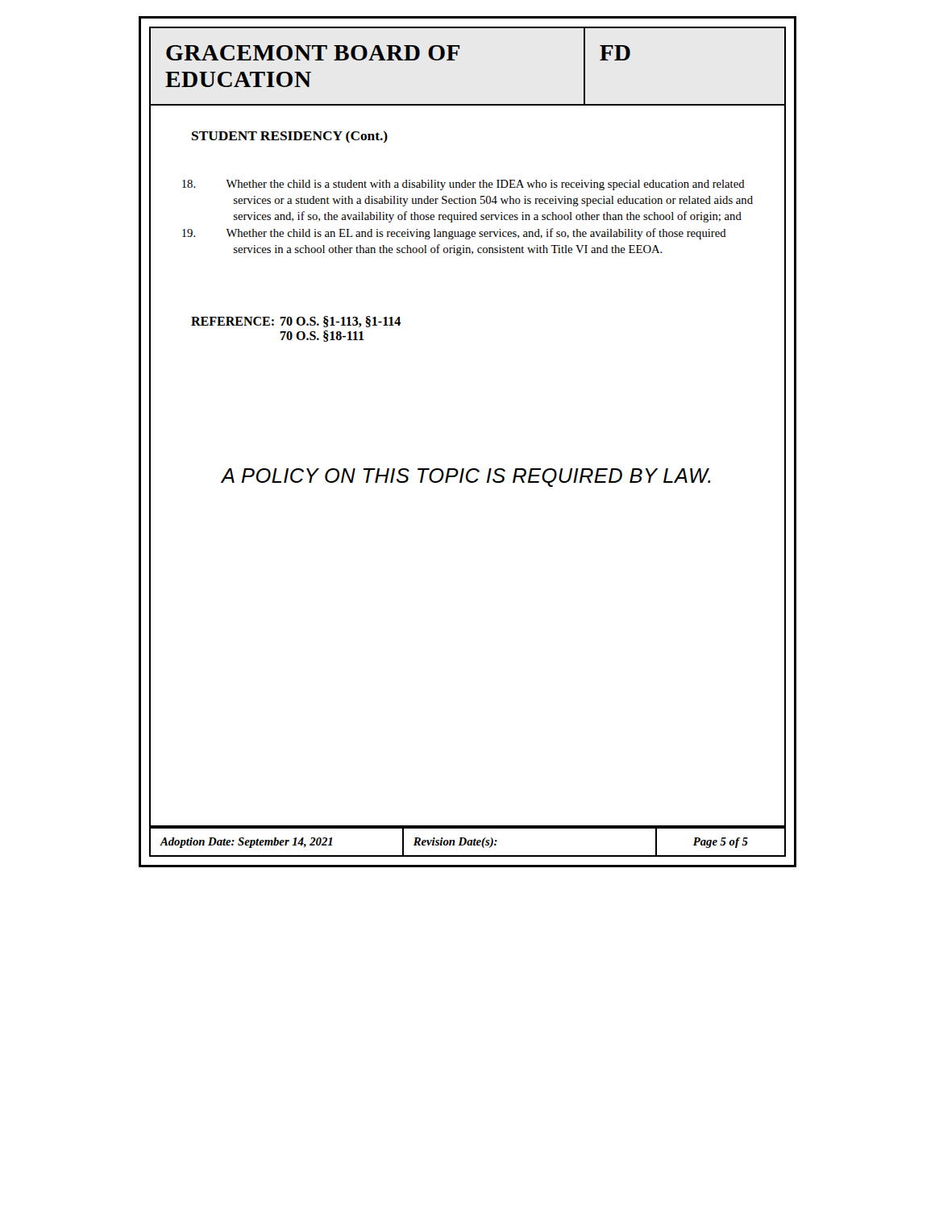GRACEMONT BOARD OF EDUCATION
FD
STUDENT RESIDENCY (Cont.)
18. Whether the child is a student with a disability under the IDEA who is receiving special education and related services or a student with a disability under Section 504 who is receiving special education or related aids and services and, if so, the availability of those required services in a school other than the school of origin; and
19. Whether the child is an EL and is receiving language services, and, if so, the availability of those required services in a school other than the school of origin, consistent with Title VI and the EEOA.
| REFERENCE: | 70 O.S. §1-113, §1-114 |
| | 70 O.S. §18-111 |
A POLICY ON THIS TOPIC IS REQUIRED BY LAW.
Adoption Date: September 14, 2021
Revision Date(s):
Page 5 of 5